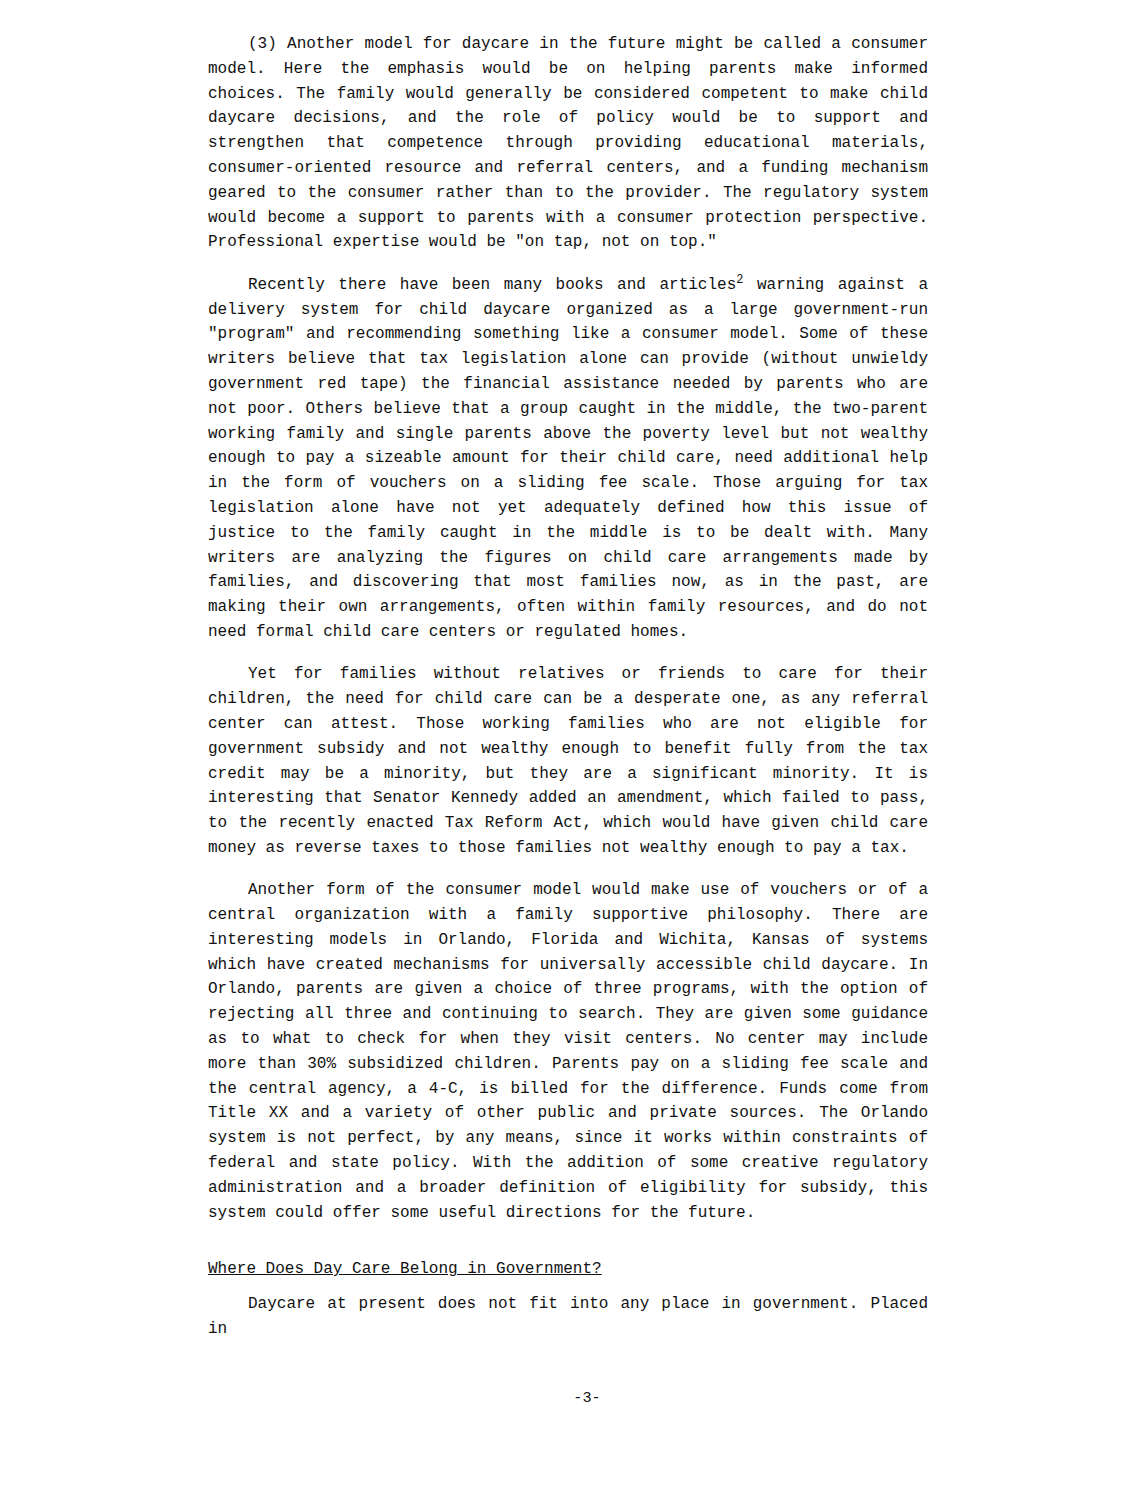(3) Another model for daycare in the future might be called a consumer model. Here the emphasis would be on helping parents make informed choices. The family would generally be considered competent to make child daycare decisions, and the role of policy would be to support and strengthen that competence through providing educational materials, consumer-oriented resource and referral centers, and a funding mechanism geared to the consumer rather than to the provider. The regulatory system would become a support to parents with a consumer protection perspective. Professional expertise would be "on tap, not on top."
Recently there have been many books and articles2 warning against a delivery system for child daycare organized as a large government-run "program" and recommending something like a consumer model. Some of these writers believe that tax legislation alone can provide (without unwieldy government red tape) the financial assistance needed by parents who are not poor. Others believe that a group caught in the middle, the two-parent working family and single parents above the poverty level but not wealthy enough to pay a sizeable amount for their child care, need additional help in the form of vouchers on a sliding fee scale. Those arguing for tax legislation alone have not yet adequately defined how this issue of justice to the family caught in the middle is to be dealt with. Many writers are analyzing the figures on child care arrangements made by families, and discovering that most families now, as in the past, are making their own arrangements, often within family resources, and do not need formal child care centers or regulated homes.
Yet for families without relatives or friends to care for their children, the need for child care can be a desperate one, as any referral center can attest. Those working families who are not eligible for government subsidy and not wealthy enough to benefit fully from the tax credit may be a minority, but they are a significant minority. It is interesting that Senator Kennedy added an amendment, which failed to pass, to the recently enacted Tax Reform Act, which would have given child care money as reverse taxes to those families not wealthy enough to pay a tax.
Another form of the consumer model would make use of vouchers or of a central organization with a family supportive philosophy. There are interesting models in Orlando, Florida and Wichita, Kansas of systems which have created mechanisms for universally accessible child daycare. In Orlando, parents are given a choice of three programs, with the option of rejecting all three and continuing to search. They are given some guidance as to what to check for when they visit centers. No center may include more than 30% subsidized children. Parents pay on a sliding fee scale and the central agency, a 4-C, is billed for the difference. Funds come from Title XX and a variety of other public and private sources. The Orlando system is not perfect, by any means, since it works within constraints of federal and state policy. With the addition of some creative regulatory administration and a broader definition of eligibility for subsidy, this system could offer some useful directions for the future.
Where Does Day Care Belong in Government?
Daycare at present does not fit into any place in government. Placed in
-3-